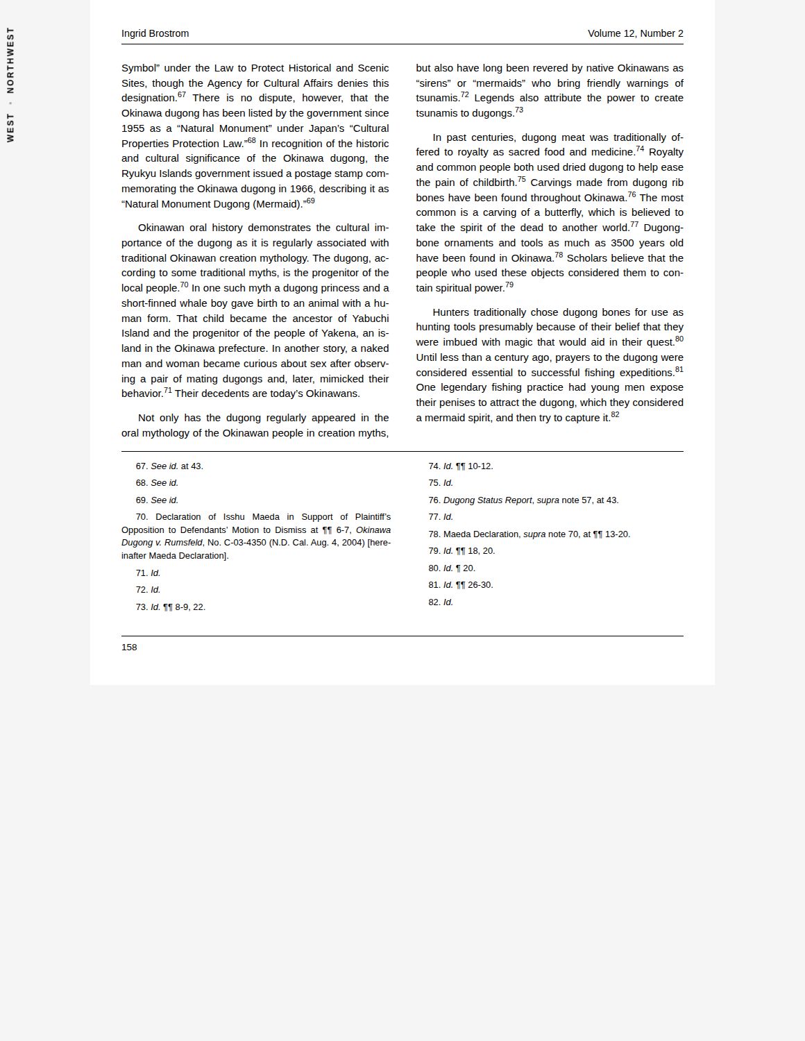West ◦ Northwest
Ingrid Brostrom Volume 12, Number 2
Symbol” under the Law to Protect Historical and Scenic Sites, though the Agency for Cultural Affairs denies this designation.67 There is no dispute, however, that the Okinawa dugong has been listed by the government since 1955 as a “Natural Monument” under Japan’s “Cultural Properties Protection Law.”68 In recognition of the historic and cultural significance of the Okinawa dugong, the Ryukyu Islands government issued a postage stamp commemorating the Okinawa dugong in 1966, describing it as “Natural Monument Dugong (Mermaid).”69
Okinawan oral history demonstrates the cultural importance of the dugong as it is regularly associated with traditional Okinawan creation mythology. The dugong, according to some traditional myths, is the progenitor of the local people.70 In one such myth a dugong princess and a short-finned whale boy gave birth to an animal with a human form. That child became the ancestor of Yabuchi Island and the progenitor of the people of Yakena, an island in the Okinawa prefecture. In another story, a naked man and woman became curious about sex after observing a pair of mating dugongs and, later, mimicked their behavior.71 Their decedents are today’s Okinawans.
Not only has the dugong regularly appeared in the oral mythology of the Okinawan people in creation myths, but also have long been revered by native Okinawans as “sirens” or “mermaids” who bring friendly warnings of tsunamis.72 Legends also attribute the power to create tsunamis to dugongs.73
In past centuries, dugong meat was traditionally offered to royalty as sacred food and medicine.74 Royalty and common people both used dried dugong to help ease the pain of childbirth.75 Carvings made from dugong rib bones have been found throughout Okinawa.76 The most common is a carving of a butterfly, which is believed to take the spirit of the dead to another world.77 Dugong-bone ornaments and tools as much as 3500 years old have been found in Okinawa.78 Scholars believe that the people who used these objects considered them to contain spiritual power.79
Hunters traditionally chose dugong bones for use as hunting tools presumably because of their belief that they were imbued with magic that would aid in their quest.80 Until less than a century ago, prayers to the dugong were considered essential to successful fishing expeditions.81 One legendary fishing practice had young men expose their penises to attract the dugong, which they considered a mermaid spirit, and then try to capture it.82
67. See id. at 43.
68. See id.
69. See id.
70. Declaration of Isshu Maeda in Support of Plaintiff’s Opposition to Defendants’ Motion to Dismiss at ¶¶ 6-7, Okinawa Dugong v. Rumsfeld, No. C-03-4350 (N.D. Cal. Aug. 4, 2004) [hereinafter Maeda Declaration].
71. Id.
72. Id.
73. Id. ¶¶ 8-9, 22.
74. Id. ¶¶ 10-12.
75. Id.
76. Dugong Status Report, supra note 57, at 43.
77. Id.
78. Maeda Declaration, supra note 70, at ¶¶ 13-20.
79. Id. ¶¶ 18, 20.
80. Id. ¶ 20.
81. Id. ¶¶ 26-30.
82. Id.
158